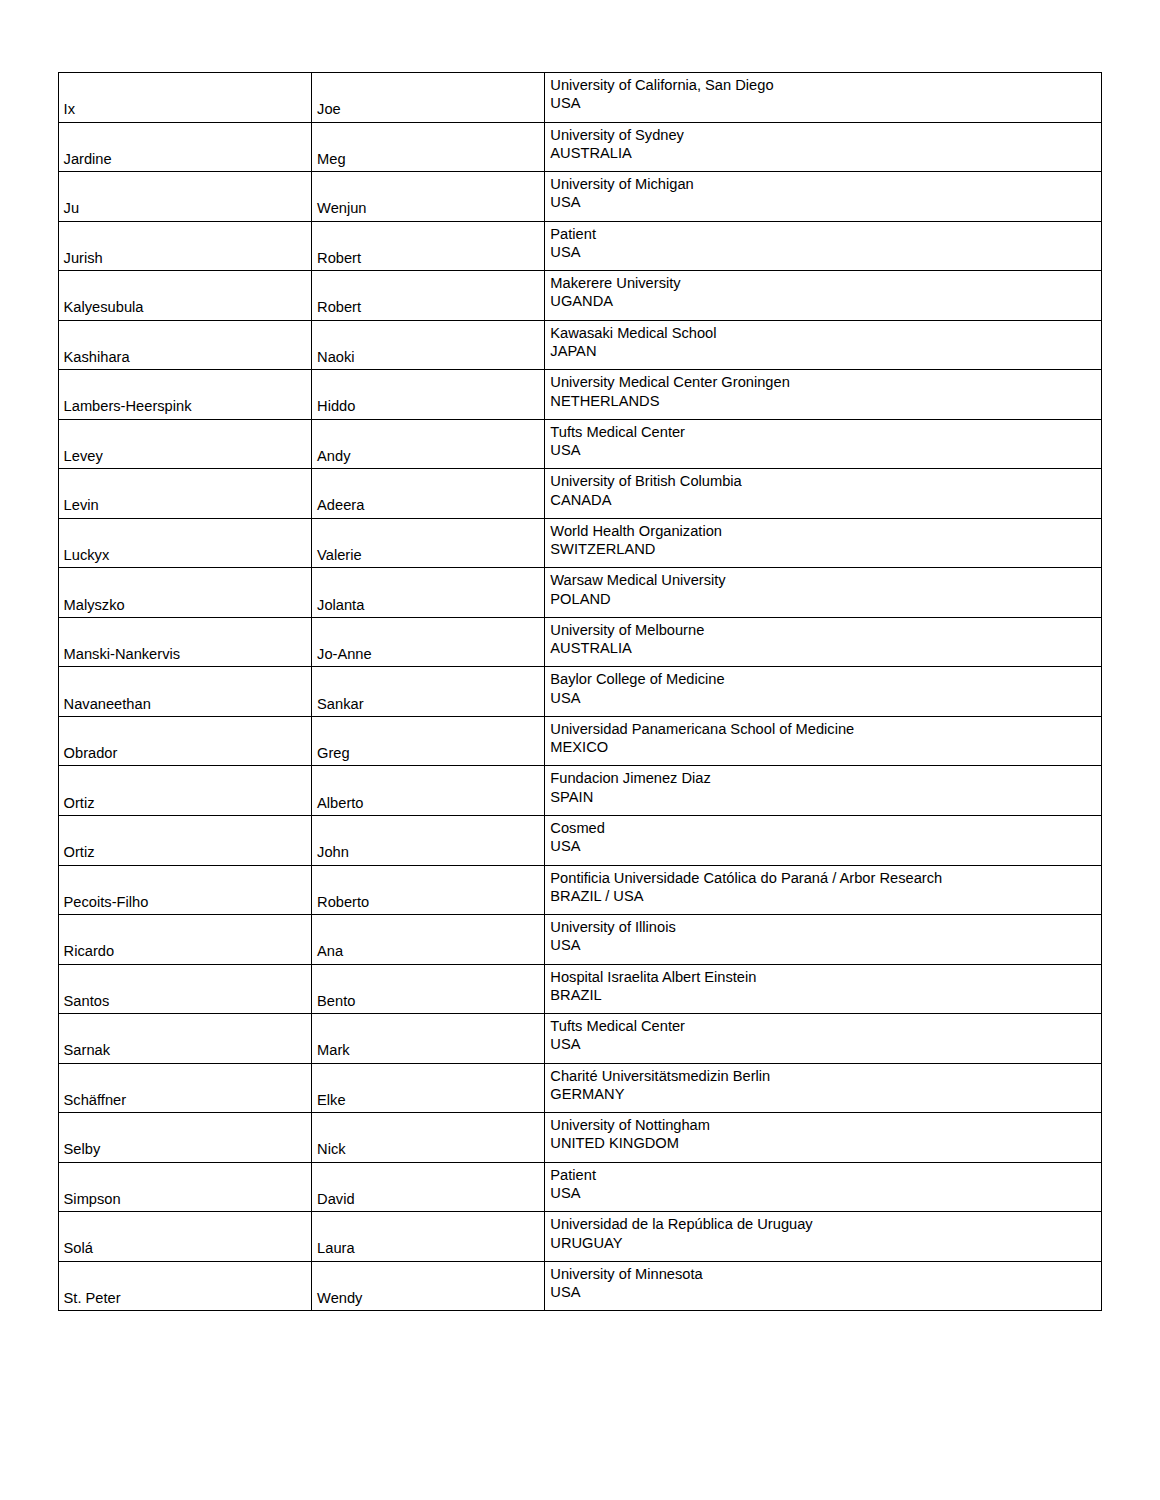| Ix | Joe | University of California, San Diego USA |
| Jardine | Meg | University of Sydney AUSTRALIA |
| Ju | Wenjun | University of Michigan USA |
| Jurish | Robert | Patient USA |
| Kalyesubula | Robert | Makerere University UGANDA |
| Kashihara | Naoki | Kawasaki Medical School JAPAN |
| Lambers-Heerspink | Hiddo | University Medical Center Groningen NETHERLANDS |
| Levey | Andy | Tufts Medical Center USA |
| Levin | Adeera | University of British Columbia CANADA |
| Luckyx | Valerie | World Health Organization SWITZERLAND |
| Malyszko | Jolanta | Warsaw Medical University POLAND |
| Manski-Nankervis | Jo-Anne | University of Melbourne AUSTRALIA |
| Navaneethan | Sankar | Baylor College of Medicine USA |
| Obrador | Greg | Universidad Panamericana School of Medicine MEXICO |
| Ortiz | Alberto | Fundacion Jimenez Diaz SPAIN |
| Ortiz | John | Cosmed USA |
| Pecoits-Filho | Roberto | Pontificia Universidade Católica do Paraná / Arbor Research BRAZIL / USA |
| Ricardo | Ana | University of Illinois USA |
| Santos | Bento | Hospital Israelita Albert Einstein BRAZIL |
| Sarnak | Mark | Tufts Medical Center USA |
| Schäffner | Elke | Charité Universitätsmedizin Berlin GERMANY |
| Selby | Nick | University of Nottingham UNITED KINGDOM |
| Simpson | David | Patient USA |
| Solá | Laura | Universidad de la República de Uruguay URUGUAY |
| St. Peter | Wendy | University of Minnesota USA |